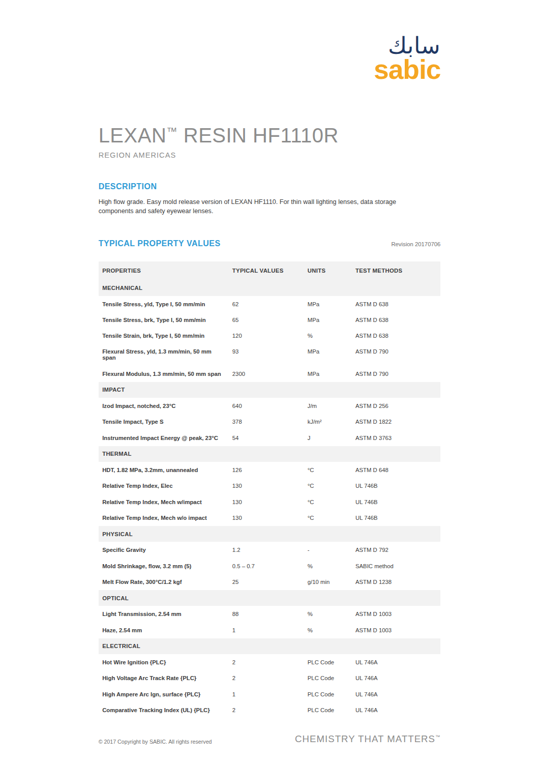سابك
sabic
LEXAN™ RESIN HF1110R
REGION AMERICAS
DESCRIPTION
High flow grade. Easy mold release version of LEXAN HF1110. For thin wall lighting lenses, data storage components and safety eyewear lenses.
TYPICAL PROPERTY VALUES
Revision 20170706
| PROPERTIES | TYPICAL VALUES | UNITS | TEST METHODS |
| --- | --- | --- | --- |
| MECHANICAL |
| Tensile Stress, yld, Type I, 50 mm/min | 62 | MPa | ASTM D 638 |
| Tensile Stress, brk, Type I, 50 mm/min | 65 | MPa | ASTM D 638 |
| Tensile Strain, brk, Type I, 50 mm/min | 120 | % | ASTM D 638 |
| Flexural Stress, yld, 1.3 mm/min, 50 mm span | 93 | MPa | ASTM D 790 |
| Flexural Modulus, 1.3 mm/min, 50 mm span | 2300 | MPa | ASTM D 790 |
| IMPACT |
| Izod Impact, notched, 23°C | 640 | J/m | ASTM D 256 |
| Tensile Impact, Type S | 378 | kJ/m² | ASTM D 1822 |
| Instrumented Impact Energy @ peak, 23°C | 54 | J | ASTM D 3763 |
| THERMAL |
| HDT, 1.82 MPa, 3.2mm, unannealed | 126 | °C | ASTM D 648 |
| Relative Temp Index, Elec | 130 | °C | UL 746B |
| Relative Temp Index, Mech w/impact | 130 | °C | UL 746B |
| Relative Temp Index, Mech w/o impact | 130 | °C | UL 746B |
| PHYSICAL |
| Specific Gravity | 1.2 | - | ASTM D 792 |
| Mold Shrinkage, flow, 3.2 mm (5) | 0.5 – 0.7 | % | SABIC method |
| Melt Flow Rate, 300°C/1.2 kgf | 25 | g/10 min | ASTM D 1238 |
| OPTICAL |
| Light Transmission, 2.54 mm | 88 | % | ASTM D 1003 |
| Haze, 2.54 mm | 1 | % | ASTM D 1003 |
| ELECTRICAL |
| Hot Wire Ignition {PLC} | 2 | PLC Code | UL 746A |
| High Voltage Arc Track Rate {PLC} | 2 | PLC Code | UL 746A |
| High Ampere Arc Ign, surface {PLC} | 1 | PLC Code | UL 746A |
| Comparative Tracking Index (UL) {PLC} | 2 | PLC Code | UL 746A |
© 2017 Copyright by SABIC. All rights reserved
CHEMISTRY THAT MATTERS™